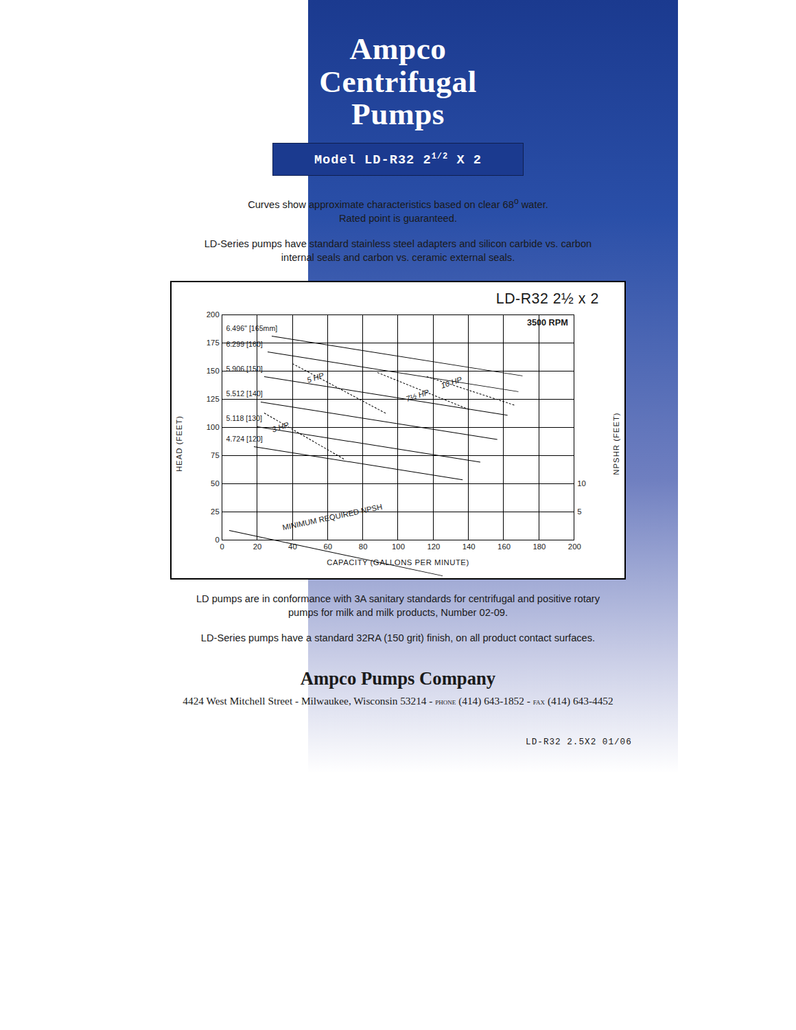Ampco
Centrifugal
Pumps
Model LD-R32 21/2 X 2
Curves show approximate characteristics based on clear 68o water.
Rated point is guaranteed.
LD-Series pumps have standard stainless steel adapters and silicon carbide vs. carbon internal seals and carbon vs. ceramic external seals.
LD-R32 2½ x 2
HEAD (FEET) NPSHR (FEET)
3500 RPM 200 175 150 125 100 75 50 25 0 10 5 0 20 40 60 80 100 120 140 160 180 200 6.496" [165mm] 6.299 [160] 5.906 [150] 5.512 [140] 5.118 [130] 4.724 [120]
5 HP 10 HP 7½ HP 3 HP
MINIMUM REQUIRED NPSH
CAPACITY (GALLONS PER MINUTE)
LD pumps are in conformance with 3A sanitary standards for centrifugal and positive rotary pumps for milk and milk products, Number 02-09.
LD-Series pumps have a standard 32RA (150 grit) finish, on all product contact surfaces.
Ampco Pumps Company
4424 West Mitchell Street - Milwaukee, Wisconsin 53214 - phone (414) 643-1852 - fax (414) 643-4452
LD-R32 2.5X2 01/06